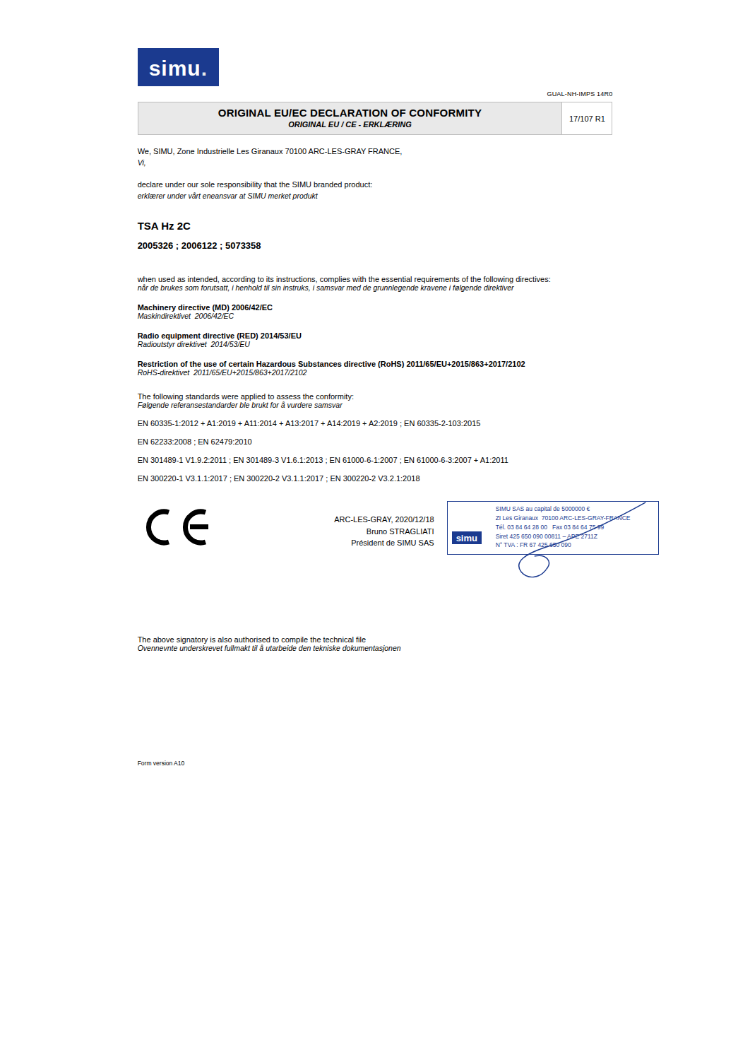simu.
GUAL-NH-IMPS 14R0
ORIGINAL EU/EC DECLARATION OF CONFORMITY
ORIGINAL EU / CE - ERKLÆRING
17/107 R1
We, SIMU, Zone Industrielle Les Giranaux 70100 ARC-LES-GRAY FRANCE,
Vi,
declare under our sole responsibility that the SIMU branded product:
erklærer under vårt eneansvar at SIMU merket produkt
TSA Hz 2C
2005326 ; 2006122 ; 5073358
when used as intended, according to its instructions, complies with the essential requirements of the following directives:
når de brukes som forutsatt, i henhold til sin instruks, i samsvar med de grunnlegende kravene i følgende direktiver
Machinery directive (MD) 2006/42/EC
Maskindirektivet 2006/42/EC
Radio equipment directive (RED) 2014/53/EU
Radioutstyr direktivet 2014/53/EU
Restriction of the use of certain Hazardous Substances directive (RoHS) 2011/65/EU+2015/863+2017/2102
RoHS-direktivet 2011/65/EU+2015/863+2017/2102
The following standards were applied to assess the conformity:
Følgende referansestandarder ble brukt for å vurdere samsvar
EN 60335‑1:2012 + A1:2019 + A11:2014 + A13:2017 + A14:2019 + A2:2019 ; EN 60335‑2‑103:2015
EN 62233:2008 ; EN 62479:2010
EN 301489‑1 V1.9.2:2011 ; EN 301489‑3 V1.6.1:2013 ; EN 61000‑6‑1:2007 ; EN 61000‑6‑3:2007 + A1:2011
EN 300220‑1 V3.1.1:2017 ; EN 300220‑2 V3.1.1:2017 ; EN 300220‑2 V3.2.1:2018
ARC-LES-GRAY, 2020/12/18
Bruno STRAGLIATI
Président de SIMU SAS
SIMU SAS au capital de 5000000 €
ZI Les Giranaux 70100 ARC-LES-GRAY-FRANCE
Tél. 03 84 64 28 00 Fax 03 84 64 75 99
Siret 425 650 090 00811 – APE 2711Z
N° TVA : FR 67 425 650 090
simu
The above signatory is also authorised to compile the technical file
Ovennevnte underskrevet fullmakt til å utarbeide den tekniske dokumentasjonen
Form version A10